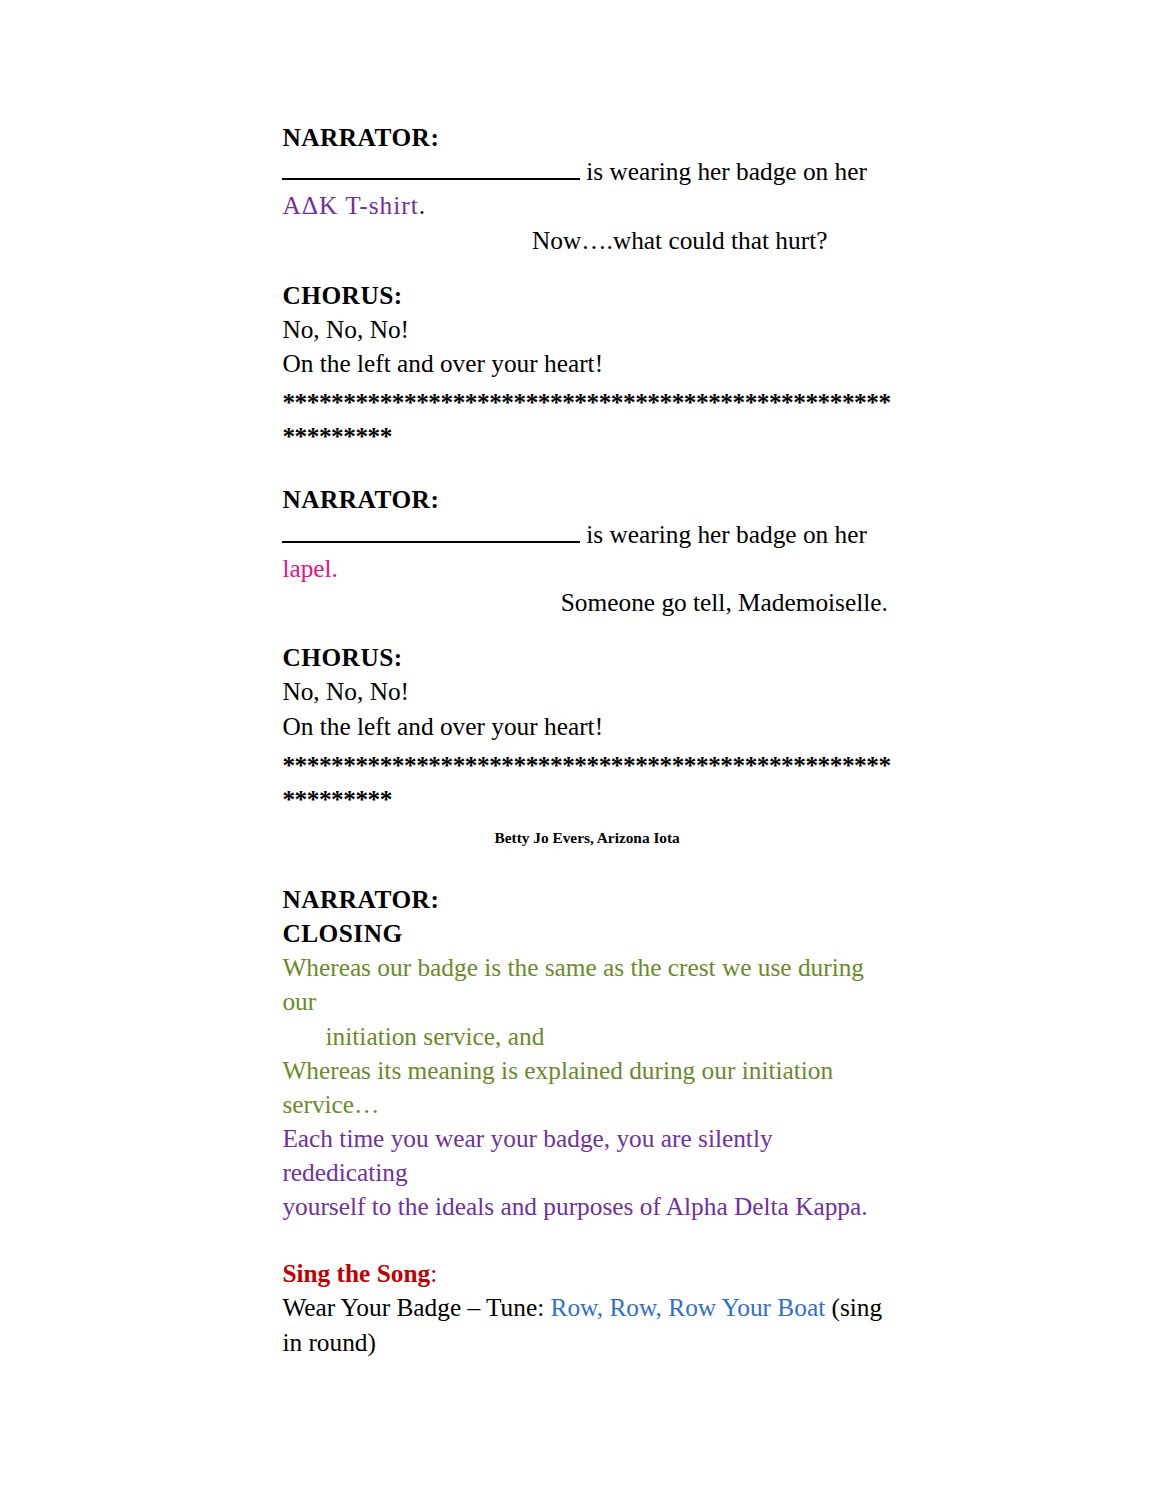NARRATOR:
is wearing her badge on her AΔK T-shirt.
Now….what could that hurt?
CHORUS:
No, No, No!
On the left and over your heart!
***********************************************************
NARRATOR:
is wearing her badge on her lapel.
Someone go tell, Mademoiselle.
CHORUS:
No, No, No!
On the left and over your heart!
***********************************************************
Betty Jo Evers, Arizona Iota
NARRATOR:
CLOSING
Whereas our badge is the same as the crest we use during our
initiation service, and
Whereas its meaning is explained during our initiation service…
Each time you wear your badge, you are silently rededicating
yourself to the ideals and purposes of Alpha Delta Kappa.
Sing the Song:
Wear Your Badge – Tune: Row, Row, Row Your Boat (sing in round)